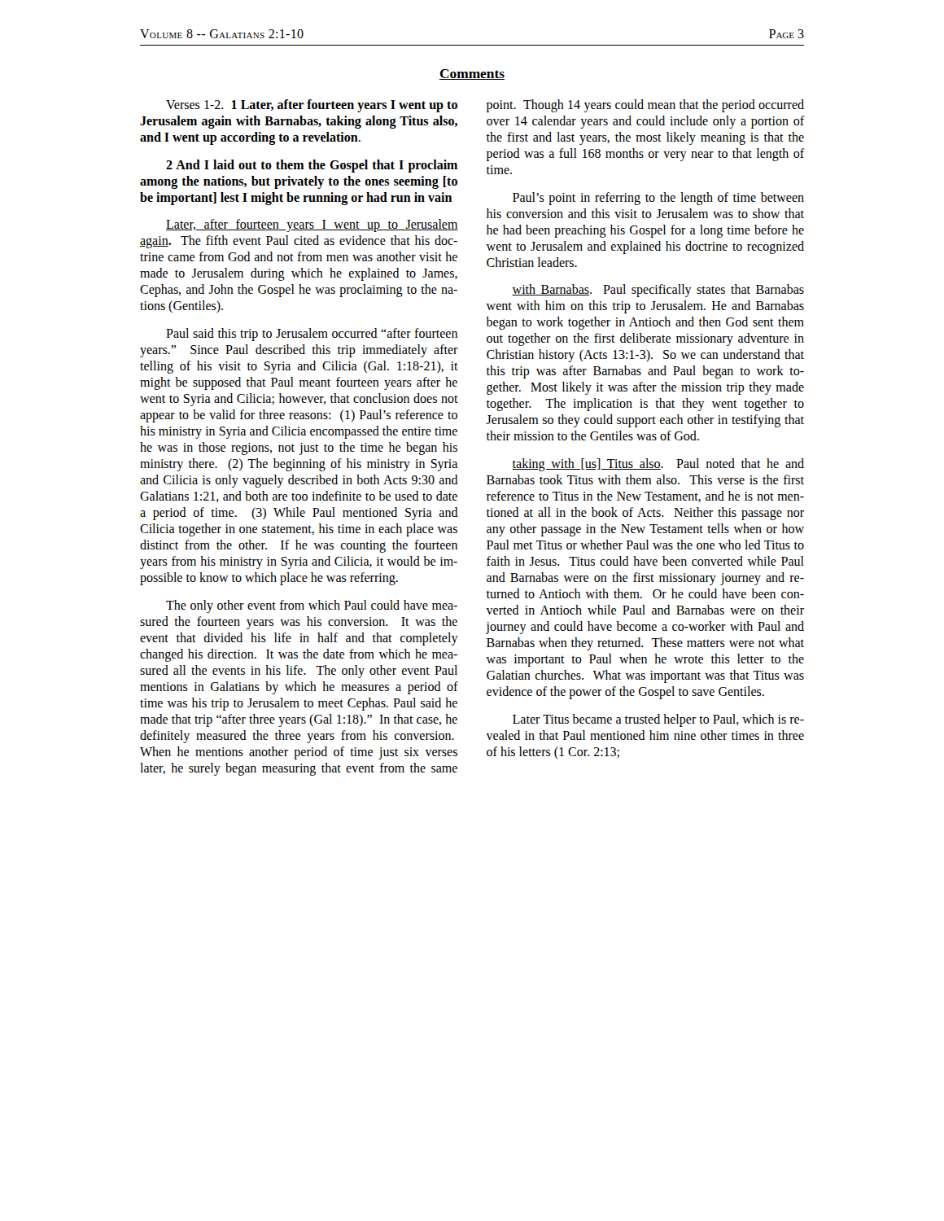Volume 8 -- Galatians 2:1-10 Page 3
Comments
Verses 1-2. 1 Later, after fourteen years I went up to Jerusalem again with Barnabas, taking along Titus also, and I went up according to a revelation.
2 And I laid out to them the Gospel that I proclaim among the nations, but privately to the ones seeming [to be important] lest I might be running or had run in vain
Later, after fourteen years I went up to Jerusalem again. The fifth event Paul cited as evidence that his doctrine came from God and not from men was another visit he made to Jerusalem during which he explained to James, Cephas, and John the Gospel he was proclaiming to the nations (Gentiles).
Paul said this trip to Jerusalem occurred “after fourteen years.” Since Paul described this trip immediately after telling of his visit to Syria and Cilicia (Gal. 1:18-21), it might be supposed that Paul meant fourteen years after he went to Syria and Cilicia; however, that conclusion does not appear to be valid for three reasons: (1) Paul’s reference to his ministry in Syria and Cilicia encompassed the entire time he was in those regions, not just to the time he began his ministry there. (2) The beginning of his ministry in Syria and Cilicia is only vaguely described in both Acts 9:30 and Galatians 1:21, and both are too indefinite to be used to date a period of time. (3) While Paul mentioned Syria and Cilicia together in one statement, his time in each place was distinct from the other. If he was counting the fourteen years from his ministry in Syria and Cilicia, it would be impossible to know to which place he was referring.
The only other event from which Paul could have measured the fourteen years was his conversion. It was the event that divided his life in half and that completely changed his direction. It was the date from which he measured all the events in his life. The only other event Paul mentions in Galatians by which he measures a period of time was his trip to Jerusalem to meet Cephas. Paul said he made that trip “after three years (Gal 1:18).” In that case, he definitely measured the three years from his conversion. When he mentions another period of time just six verses later, he surely began measuring that event from the same point. Though 14 years could mean that the period occurred over 14 calendar years and could include only a portion of the first and last years, the most likely meaning is that the period was a full 168 months or very near to that length of time.
Paul’s point in referring to the length of time between his conversion and this visit to Jerusalem was to show that he had been preaching his Gospel for a long time before he went to Jerusalem and explained his doctrine to recognized Christian leaders.
with Barnabas. Paul specifically states that Barnabas went with him on this trip to Jerusalem. He and Barnabas began to work together in Antioch and then God sent them out together on the first deliberate missionary adventure in Christian history (Acts 13:1-3). So we can understand that this trip was after Barnabas and Paul began to work together. Most likely it was after the mission trip they made together. The implication is that they went together to Jerusalem so they could support each other in testifying that their mission to the Gentiles was of God.
taking with [us] Titus also. Paul noted that he and Barnabas took Titus with them also. This verse is the first reference to Titus in the New Testament, and he is not mentioned at all in the book of Acts. Neither this passage nor any other passage in the New Testament tells when or how Paul met Titus or whether Paul was the one who led Titus to faith in Jesus. Titus could have been converted while Paul and Barnabas were on the first missionary journey and returned to Antioch with them. Or he could have been converted in Antioch while Paul and Barnabas were on their journey and could have become a co-worker with Paul and Barnabas when they returned. These matters were not what was important to Paul when he wrote this letter to the Galatian churches. What was important was that Titus was evidence of the power of the Gospel to save Gentiles.
Later Titus became a trusted helper to Paul, which is revealed in that Paul mentioned him nine other times in three of his letters (1 Cor. 2:13;